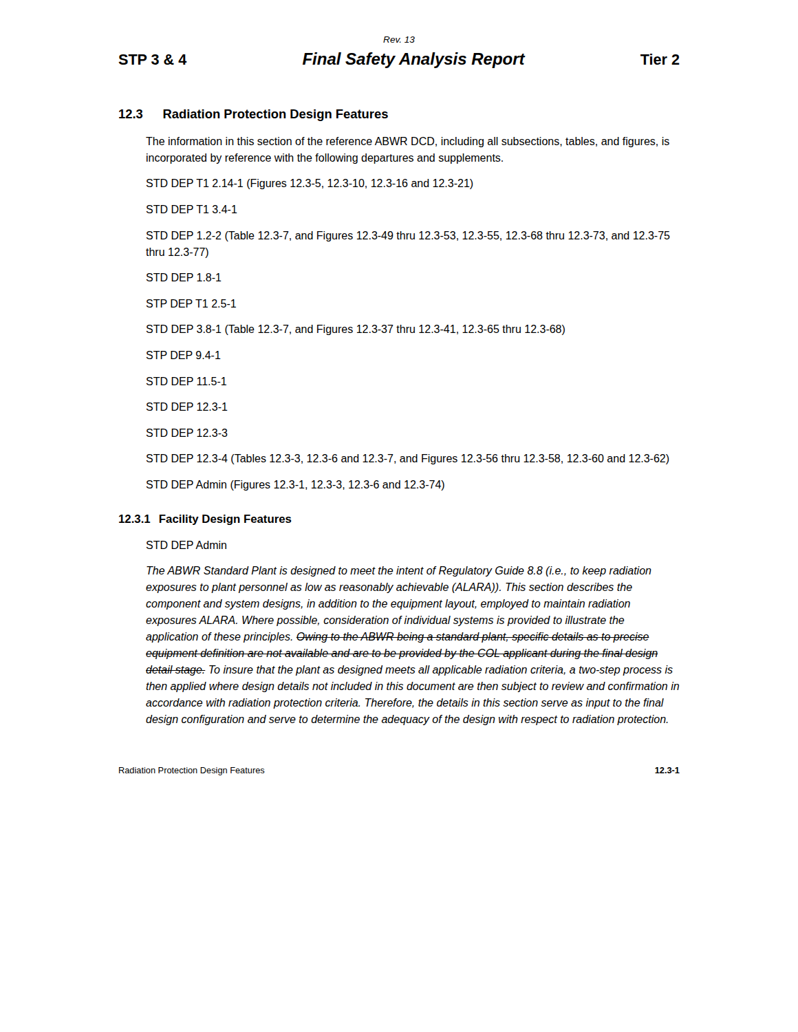Rev. 13
STP 3 & 4
Final Safety Analysis Report
Tier 2
12.3 Radiation Protection Design Features
The information in this section of the reference ABWR DCD, including all subsections, tables, and figures, is incorporated by reference with the following departures and supplements.
STD DEP T1 2.14-1 (Figures 12.3-5, 12.3-10, 12.3-16 and 12.3-21)
STD DEP T1 3.4-1
STD DEP 1.2-2 (Table 12.3-7, and Figures 12.3-49 thru 12.3-53, 12.3-55, 12.3-68 thru 12.3-73, and 12.3-75 thru 12.3-77)
STD DEP 1.8-1
STP DEP T1 2.5-1
STD DEP 3.8-1 (Table 12.3-7, and Figures 12.3-37 thru 12.3-41, 12.3-65 thru 12.3-68)
STP DEP 9.4-1
STD DEP 11.5-1
STD DEP 12.3-1
STD DEP 12.3-3
STD DEP 12.3-4 (Tables 12.3-3, 12.3-6 and 12.3-7, and Figures 12.3-56 thru 12.3-58, 12.3-60 and 12.3-62)
STD DEP Admin (Figures 12.3-1, 12.3-3, 12.3-6 and 12.3-74)
12.3.1 Facility Design Features
STD DEP Admin
The ABWR Standard Plant is designed to meet the intent of Regulatory Guide 8.8 (i.e., to keep radiation exposures to plant personnel as low as reasonably achievable (ALARA)). This section describes the component and system designs, in addition to the equipment layout, employed to maintain radiation exposures ALARA. Where possible, consideration of individual systems is provided to illustrate the application of these principles. Owing to the ABWR being a standard plant, specific details as to precise equipment definition are not available and are to be provided by the COL applicant during the final design detail stage. To insure that the plant as designed meets all applicable radiation criteria, a two-step process is then applied where design details not included in this document are then subject to review and confirmation in accordance with radiation protection criteria. Therefore, the details in this section serve as input to the final design configuration and serve to determine the adequacy of the design with respect to radiation protection.
Radiation Protection Design Features
12.3-1